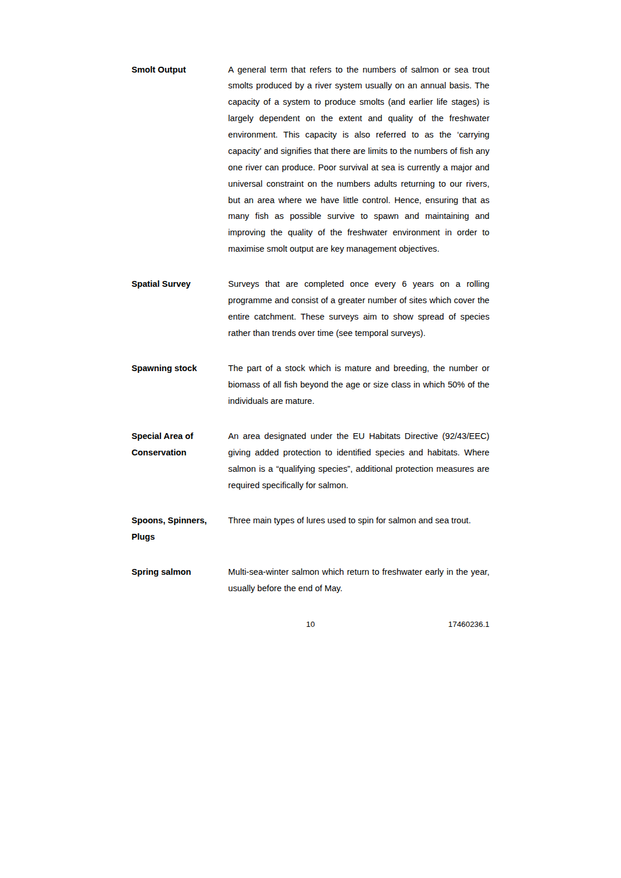| Smolt Output | A general term that refers to the numbers of salmon or sea trout smolts produced by a river system usually on an annual basis. The capacity of a system to produce smolts (and earlier life stages) is largely dependent on the extent and quality of the freshwater environment. This capacity is also referred to as the ‘carrying capacity’ and signifies that there are limits to the numbers of fish any one river can produce. Poor survival at sea is currently a major and universal constraint on the numbers adults returning to our rivers, but an area where we have little control. Hence, ensuring that as many fish as possible survive to spawn and maintaining and improving the quality of the freshwater environment in order to maximise smolt output are key management objectives. |
| Spatial Survey | Surveys that are completed once every 6 years on a rolling programme and consist of a greater number of sites which cover the entire catchment. These surveys aim to show spread of species rather than trends over time (see temporal surveys). |
| Spawning stock | The part of a stock which is mature and breeding, the number or biomass of all fish beyond the age or size class in which 50% of the individuals are mature. |
| Special Area of Conservation | An area designated under the EU Habitats Directive (92/43/EEC) giving added protection to identified species and habitats. Where salmon is a “qualifying species”, additional protection measures are required specifically for salmon. |
| Spoons, Spinners, Plugs | Three main types of lures used to spin for salmon and sea trout. |
| Spring salmon | Multi-sea-winter salmon which return to freshwater early in the year, usually before the end of May. |
10
17460236.1